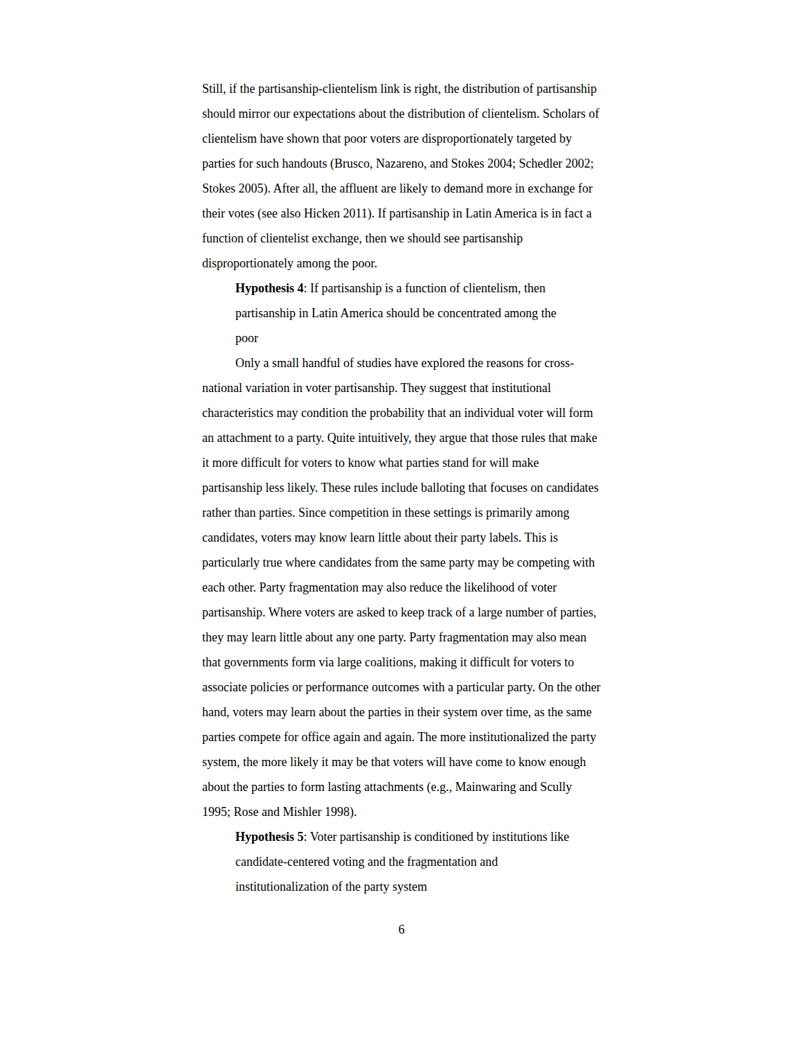Still, if the partisanship-clientelism link is right, the distribution of partisanship should mirror our expectations about the distribution of clientelism. Scholars of clientelism have shown that poor voters are disproportionately targeted by parties for such handouts (Brusco, Nazareno, and Stokes 2004; Schedler 2002; Stokes 2005). After all, the affluent are likely to demand more in exchange for their votes (see also Hicken 2011). If partisanship in Latin America is in fact a function of clientelist exchange, then we should see partisanship disproportionately among the poor.
Hypothesis 4: If partisanship is a function of clientelism, then partisanship in Latin America should be concentrated among the poor
Only a small handful of studies have explored the reasons for cross-national variation in voter partisanship. They suggest that institutional characteristics may condition the probability that an individual voter will form an attachment to a party. Quite intuitively, they argue that those rules that make it more difficult for voters to know what parties stand for will make partisanship less likely. These rules include balloting that focuses on candidates rather than parties. Since competition in these settings is primarily among candidates, voters may know learn little about their party labels. This is particularly true where candidates from the same party may be competing with each other. Party fragmentation may also reduce the likelihood of voter partisanship. Where voters are asked to keep track of a large number of parties, they may learn little about any one party. Party fragmentation may also mean that governments form via large coalitions, making it difficult for voters to associate policies or performance outcomes with a particular party. On the other hand, voters may learn about the parties in their system over time, as the same parties compete for office again and again. The more institutionalized the party system, the more likely it may be that voters will have come to know enough about the parties to form lasting attachments (e.g., Mainwaring and Scully 1995; Rose and Mishler 1998).
Hypothesis 5: Voter partisanship is conditioned by institutions like candidate-centered voting and the fragmentation and institutionalization of the party system
6